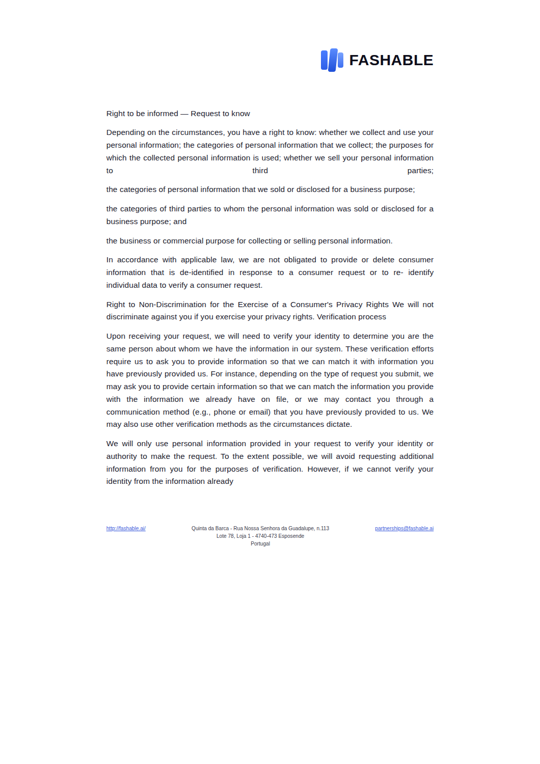FASHABLE
Right to be informed — Request to know
Depending on the circumstances, you have a right to know: whether we collect and use your personal information; the categories of personal information that we collect; the purposes for which the collected personal information is used; whether we sell your personal information to third parties;
the categories of personal information that we sold or disclosed for a business purpose;
the categories of third parties to whom the personal information was sold or disclosed for a business purpose; and
the business or commercial purpose for collecting or selling personal information.
In accordance with applicable law, we are not obligated to provide or delete consumer information that is de-identified in response to a consumer request or to re- identify individual data to verify a consumer request.
Right to Non-Discrimination for the Exercise of a Consumer's Privacy Rights We will not discriminate against you if you exercise your privacy rights. Verification process
Upon receiving your request, we will need to verify your identity to determine you are the same person about whom we have the information in our system. These verification efforts require us to ask you to provide information so that we can match it with information you have previously provided us. For instance, depending on the type of request you submit, we may ask you to provide certain information so that we can match the information you provide with the information we already have on file, or we may contact you through a communication method (e.g., phone or email) that you have previously provided to us. We may also use other verification methods as the circumstances dictate.
We will only use personal information provided in your request to verify your identity or authority to make the request. To the extent possible, we will avoid requesting additional information from you for the purposes of verification. However, if we cannot verify your identity from the information already
http://fashable.ai/
Quinta da Barca - Rua Nossa Senhora da Guadalupe, n.113
Lote 78, Loja 1 - 4740-473 Esposende
Portugal
partnerships@fashable.ai